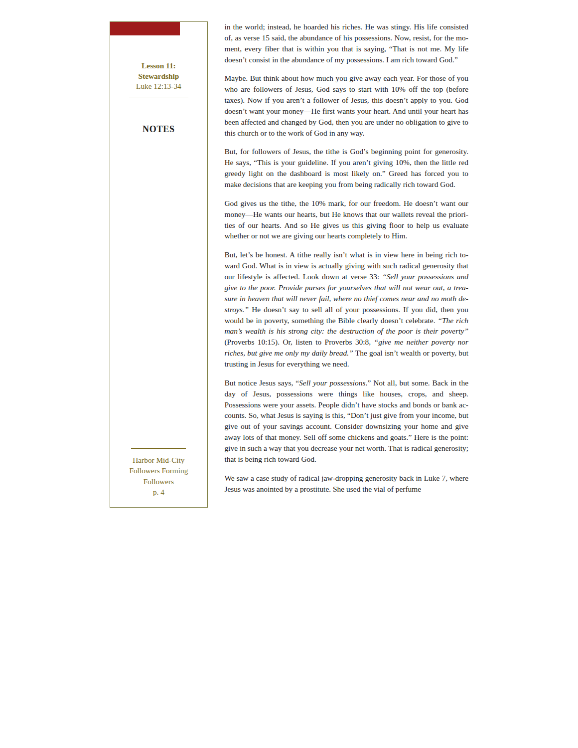Lesson 11:
Stewardship
Luke 12:13-34
NOTES
Harbor Mid-City
Followers Forming Followers
p. 4
in the world; instead, he hoarded his riches. He was stingy. His life consisted of, as verse 15 said, the abundance of his possessions. Now, resist, for the moment, every fiber that is within you that is saying, “That is not me. My life doesn’t consist in the abundance of my possessions. I am rich toward God.”
Maybe. But think about how much you give away each year. For those of you who are followers of Jesus, God says to start with 10% off the top (before taxes). Now if you aren’t a follower of Jesus, this doesn’t apply to you. God doesn’t want your money—He first wants your heart. And until your heart has been affected and changed by God, then you are under no obligation to give to this church or to the work of God in any way.
But, for followers of Jesus, the tithe is God’s beginning point for generosity. He says, “This is your guideline. If you aren’t giving 10%, then the little red greedy light on the dashboard is most likely on.” Greed has forced you to make decisions that are keeping you from being radically rich toward God.
God gives us the tithe, the 10% mark, for our freedom. He doesn’t want our money—He wants our hearts, but He knows that our wallets reveal the priorities of our hearts. And so He gives us this giving floor to help us evaluate whether or not we are giving our hearts completely to Him.
But, let’s be honest. A tithe really isn’t what is in view here in being rich toward God. What is in view is actually giving with such radical generosity that our lifestyle is affected. Look down at verse 33: “Sell your possessions and give to the poor. Provide purses for yourselves that will not wear out, a treasure in heaven that will never fail, where no thief comes near and no moth destroys.” He doesn’t say to sell all of your possessions. If you did, then you would be in poverty, something the Bible clearly doesn’t celebrate. “The rich man’s wealth is his strong city: the destruction of the poor is their poverty” (Proverbs 10:15). Or, listen to Proverbs 30:8, “give me neither poverty nor riches, but give me only my daily bread.” The goal isn’t wealth or poverty, but trusting in Jesus for everything we need.
But notice Jesus says, “Sell your possessions.” Not all, but some. Back in the day of Jesus, possessions were things like houses, crops, and sheep. Possessions were your assets. People didn’t have stocks and bonds or bank accounts. So, what Jesus is saying is this, “Don’t just give from your income, but give out of your savings account. Consider downsizing your home and give away lots of that money. Sell off some chickens and goats.” Here is the point: give in such a way that you decrease your net worth. That is radical generosity; that is being rich toward God.
We saw a case study of radical jaw-dropping generosity back in Luke 7, where Jesus was anointed by a prostitute. She used the vial of perfume